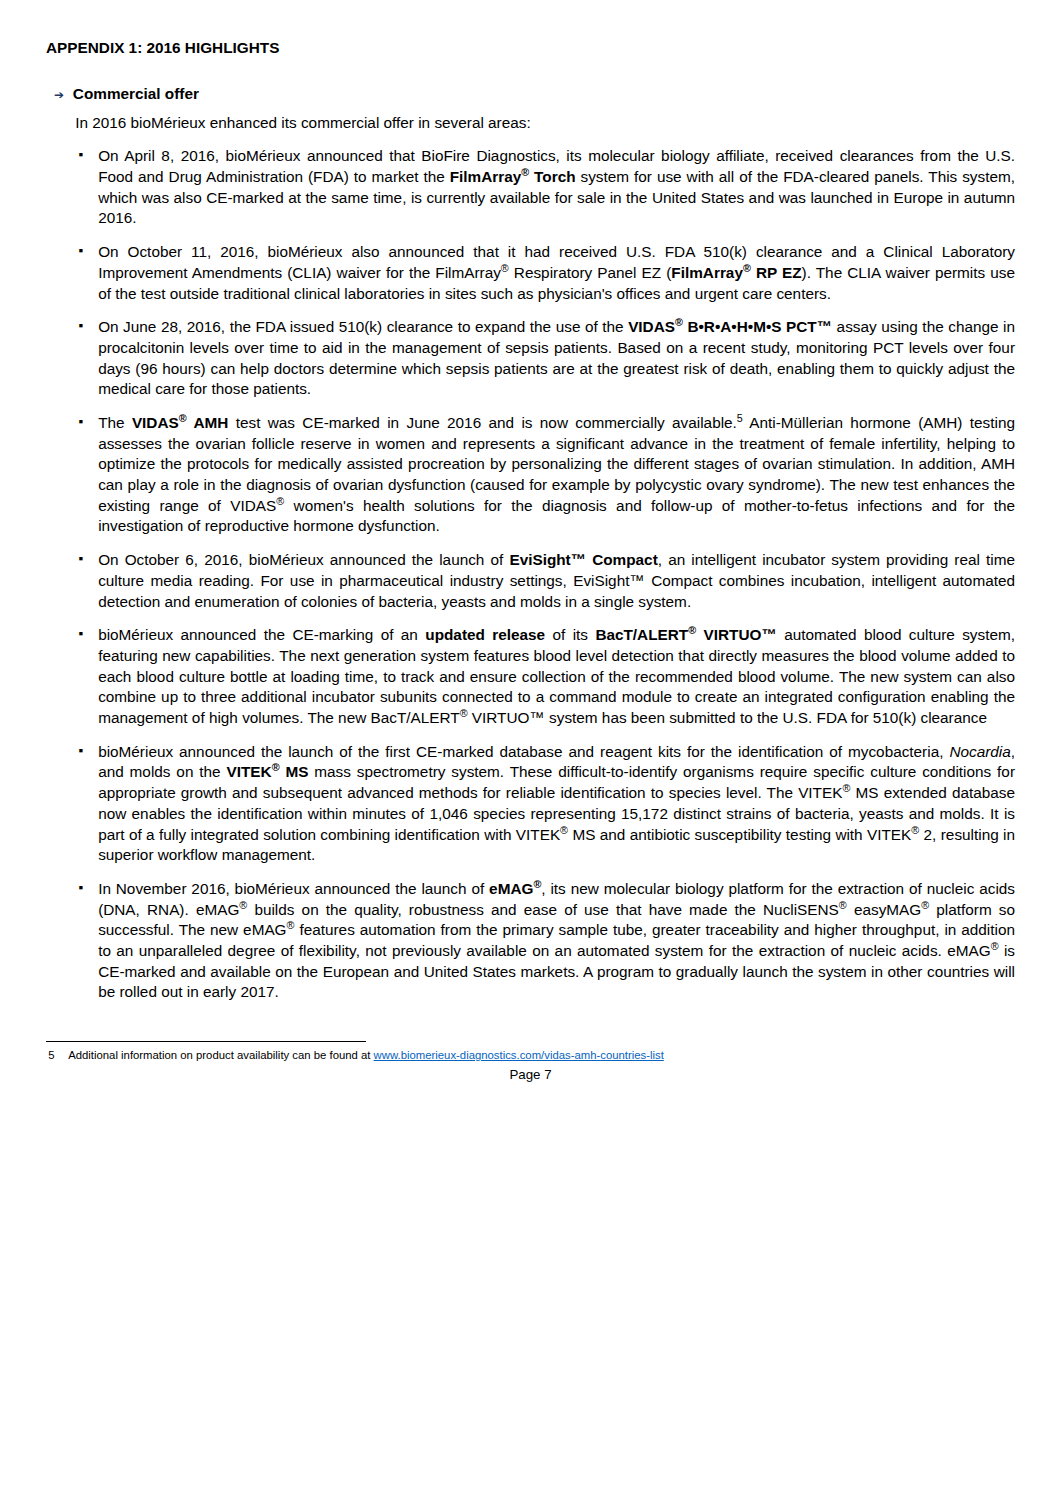APPENDIX 1: 2016 HIGHLIGHTS
➔
Commercial offer
In 2016 bioMérieux enhanced its commercial offer in several areas:
On April 8, 2016, bioMérieux announced that BioFire Diagnostics, its molecular biology affiliate, received clearances from the U.S. Food and Drug Administration (FDA) to market the FilmArray® Torch system for use with all of the FDA-cleared panels. This system, which was also CE-marked at the same time, is currently available for sale in the United States and was launched in Europe in autumn 2016.
On October 11, 2016, bioMérieux also announced that it had received U.S. FDA 510(k) clearance and a Clinical Laboratory Improvement Amendments (CLIA) waiver for the FilmArray® Respiratory Panel EZ (FilmArray® RP EZ). The CLIA waiver permits use of the test outside traditional clinical laboratories in sites such as physician's offices and urgent care centers.
On June 28, 2016, the FDA issued 510(k) clearance to expand the use of the VIDAS® B•R•A•H•M•S PCT™ assay using the change in procalcitonin levels over time to aid in the management of sepsis patients. Based on a recent study, monitoring PCT levels over four days (96 hours) can help doctors determine which sepsis patients are at the greatest risk of death, enabling them to quickly adjust the medical care for those patients.
The VIDAS® AMH test was CE-marked in June 2016 and is now commercially available.5 Anti-Müllerian hormone (AMH) testing assesses the ovarian follicle reserve in women and represents a significant advance in the treatment of female infertility, helping to optimize the protocols for medically assisted procreation by personalizing the different stages of ovarian stimulation. In addition, AMH can play a role in the diagnosis of ovarian dysfunction (caused for example by polycystic ovary syndrome). The new test enhances the existing range of VIDAS® women's health solutions for the diagnosis and follow-up of mother-to-fetus infections and for the investigation of reproductive hormone dysfunction.
On October 6, 2016, bioMérieux announced the launch of EviSight™ Compact, an intelligent incubator system providing real time culture media reading. For use in pharmaceutical industry settings, EviSight™ Compact combines incubation, intelligent automated detection and enumeration of colonies of bacteria, yeasts and molds in a single system.
bioMérieux announced the CE-marking of an updated release of its BacT/ALERT® VIRTUO™ automated blood culture system, featuring new capabilities. The next generation system features blood level detection that directly measures the blood volume added to each blood culture bottle at loading time, to track and ensure collection of the recommended blood volume. The new system can also combine up to three additional incubator subunits connected to a command module to create an integrated configuration enabling the management of high volumes. The new BacT/ALERT® VIRTUO™ system has been submitted to the U.S. FDA for 510(k) clearance
bioMérieux announced the launch of the first CE-marked database and reagent kits for the identification of mycobacteria, Nocardia, and molds on the VITEK® MS mass spectrometry system. These difficult-to-identify organisms require specific culture conditions for appropriate growth and subsequent advanced methods for reliable identification to species level. The VITEK® MS extended database now enables the identification within minutes of 1,046 species representing 15,172 distinct strains of bacteria, yeasts and molds. It is part of a fully integrated solution combining identification with VITEK® MS and antibiotic susceptibility testing with VITEK® 2, resulting in superior workflow management.
In November 2016, bioMérieux announced the launch of eMAG®, its new molecular biology platform for the extraction of nucleic acids (DNA, RNA). eMAG® builds on the quality, robustness and ease of use that have made the NucliSENS® easyMAG® platform so successful. The new eMAG® features automation from the primary sample tube, greater traceability and higher throughput, in addition to an unparalleled degree of flexibility, not previously available on an automated system for the extraction of nucleic acids. eMAG® is CE-marked and available on the European and United States markets. A program to gradually launch the system in other countries will be rolled out in early 2017.
5 Additional information on product availability can be found at www.biomerieux-diagnostics.com/vidas-amh-countries-list
Page 7